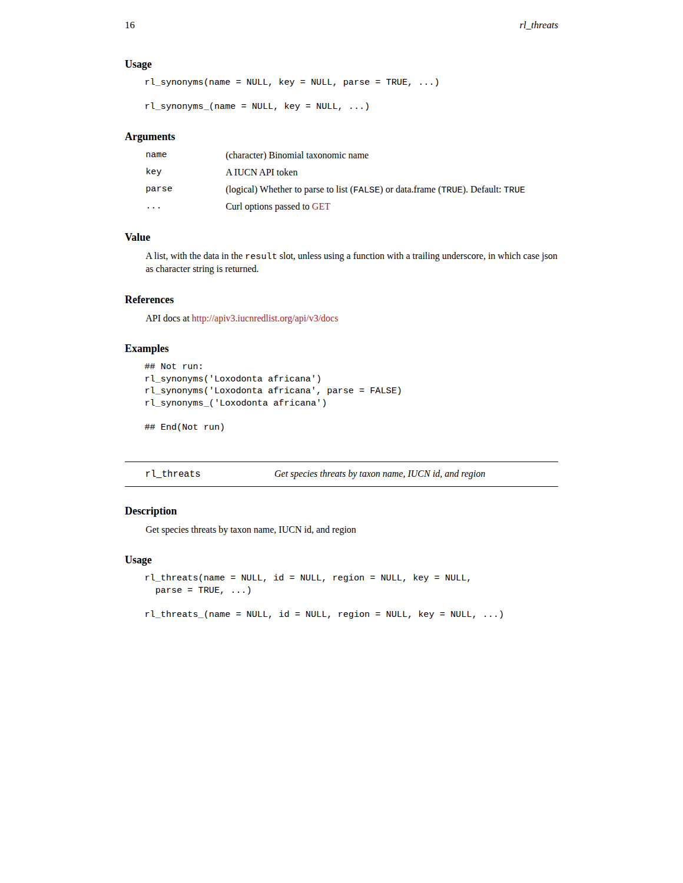16 rl_threats
Usage
rl_synonyms(name = NULL, key = NULL, parse = TRUE, ...)

rl_synonyms_(name = NULL, key = NULL, ...)
Arguments
name
(character) Binomial taxonomic name
key
A IUCN API token
parse
(logical) Whether to parse to list (FALSE) or data.frame (TRUE). Default: TRUE
...
Curl options passed to GET
Value
A list, with the data in the result slot, unless using a function with a trailing underscore, in which case json as character string is returned.
References
API docs at http://apiv3.iucnredlist.org/api/v3/docs
Examples
## Not run: 
rl_synonyms('Loxodonta africana')
rl_synonyms('Loxodonta africana', parse = FALSE)
rl_synonyms_('Loxodonta africana')

## End(Not run)
rl_threats Get species threats by taxon name, IUCN id, and region
Description
Get species threats by taxon name, IUCN id, and region
Usage
rl_threats(name = NULL, id = NULL, region = NULL, key = NULL,
  parse = TRUE, ...)

rl_threats_(name = NULL, id = NULL, region = NULL, key = NULL, ...)